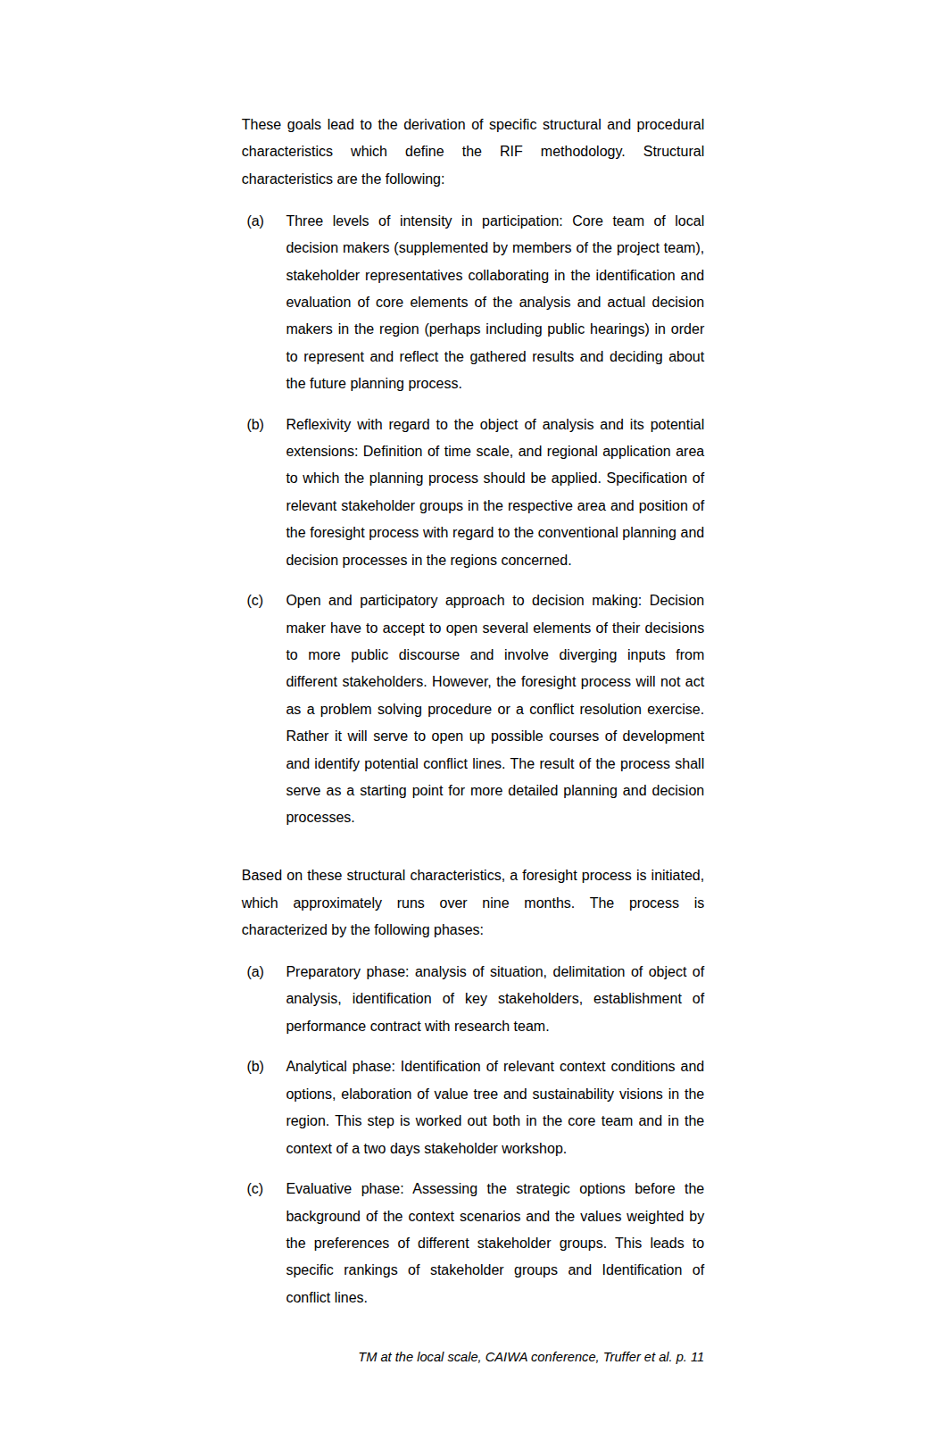These goals lead to the derivation of specific structural and procedural characteristics which define the RIF methodology. Structural characteristics are the following:
(a) Three levels of intensity in participation: Core team of local decision makers (supplemented by members of the project team), stakeholder representatives collaborating in the identification and evaluation of core elements of the analysis and actual decision makers in the region (perhaps including public hearings) in order to represent and reflect the gathered results and deciding about the future planning process.
(b) Reflexivity with regard to the object of analysis and its potential extensions: Definition of time scale, and regional application area to which the planning process should be applied. Specification of relevant stakeholder groups in the respective area and position of the foresight process with regard to the conventional planning and decision processes in the regions concerned.
(c) Open and participatory approach to decision making: Decision maker have to accept to open several elements of their decisions to more public discourse and involve diverging inputs from different stakeholders. However, the foresight process will not act as a problem solving procedure or a conflict resolution exercise. Rather it will serve to open up possible courses of development and identify potential conflict lines. The result of the process shall serve as a starting point for more detailed planning and decision processes.
Based on these structural characteristics, a foresight process is initiated, which approximately runs over nine months. The process is characterized by the following phases:
(a) Preparatory phase: analysis of situation, delimitation of object of analysis, identification of key stakeholders, establishment of performance contract with research team.
(b) Analytical phase: Identification of relevant context conditions and options, elaboration of value tree and sustainability visions in the region. This step is worked out both in the core team and in the context of a two days stakeholder workshop.
(c) Evaluative phase: Assessing the strategic options before the background of the context scenarios and the values weighted by the preferences of different stakeholder groups. This leads to specific rankings of stakeholder groups and Identification of conflict lines.
TM at the local scale, CAIWA conference, Truffer et al. p. 11